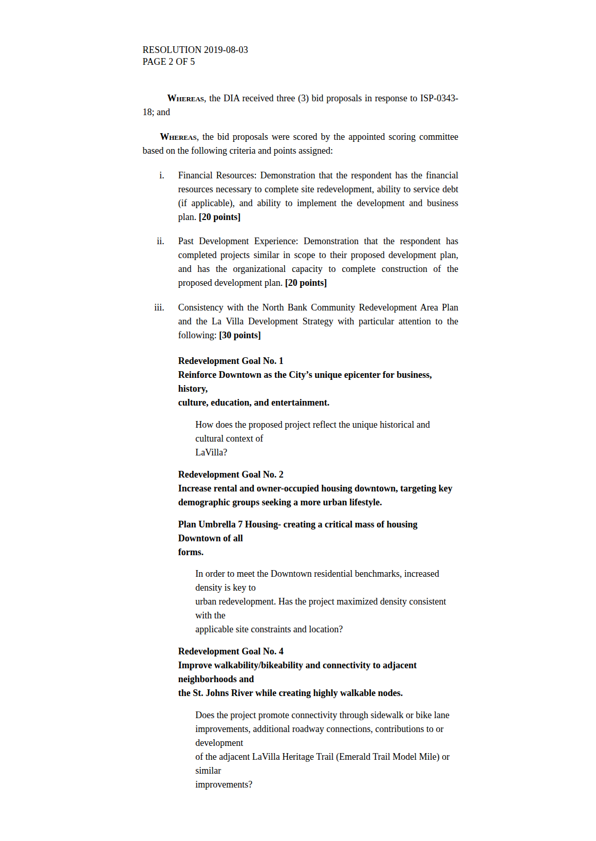RESOLUTION 2019-08-03
PAGE 2 OF 5
Whereas, the DIA received three (3) bid proposals in response to ISP-0343-18; and
Whereas, the bid proposals were scored by the appointed scoring committee based on the following criteria and points assigned:
i. Financial Resources: Demonstration that the respondent has the financial resources necessary to complete site redevelopment, ability to service debt (if applicable), and ability to implement the development and business plan. [20 points]
ii. Past Development Experience: Demonstration that the respondent has completed projects similar in scope to their proposed development plan, and has the organizational capacity to complete construction of the proposed development plan. [20 points]
iii. Consistency with the North Bank Community Redevelopment Area Plan and the La Villa Development Strategy with particular attention to the following: [30 points]
Redevelopment Goal No. 1
Reinforce Downtown as the City’s unique epicenter for business, history,
culture, education, and entertainment.
How does the proposed project reflect the unique historical and cultural context of
LaVilla?
Redevelopment Goal No. 2
Increase rental and owner-occupied housing downtown, targeting key
demographic groups seeking a more urban lifestyle.
Plan Umbrella 7 Housing- creating a critical mass of housing Downtown of all
forms.
In order to meet the Downtown residential benchmarks, increased density is key to
urban redevelopment. Has the project maximized density consistent with the
applicable site constraints and location?
Redevelopment Goal No. 4
Improve walkability/bikeability and connectivity to adjacent neighborhoods and
the St. Johns River while creating highly walkable nodes.
Does the project promote connectivity through sidewalk or bike lane
improvements, additional roadway connections, contributions to or development
of the adjacent LaVilla Heritage Trail (Emerald Trail Model Mile) or similar
improvements?